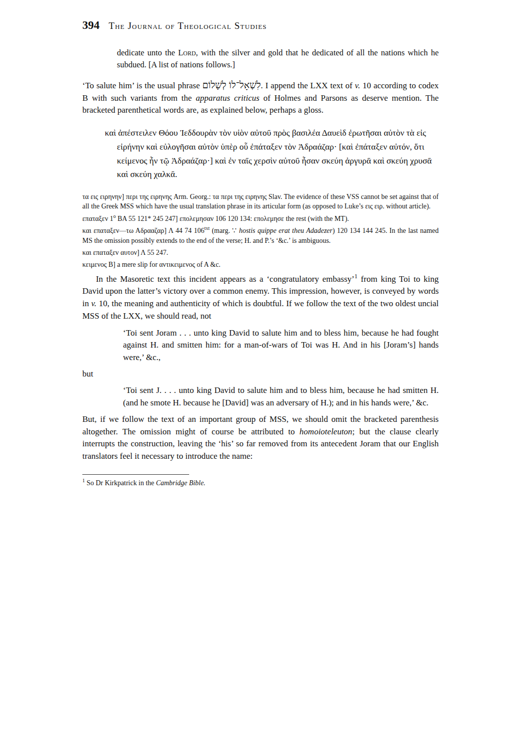394 The Journal of Theological Studies
dedicate unto the Lord, with the silver and gold that he dedicated of all the nations which he subdued. [A list of nations follows.]
‘To salute him’ is the usual phrase לִשְׁאָל־לוֹ לְשָׁלוֹם. I append the LXX text of v. 10 according to codex B with such variants from the apparatus criticus of Holmes and Parsons as deserve mention. The bracketed parenthetical words are, as explained below, perhaps a gloss.
καὶ ἀπέστειλεν Θόου Ἰεδδουρὰν τὸν υἱὸν αὐτοῦ πρὸς βασιλέα Δαυεὶδ ἐρωτῆσαι αὐτὸν τὰ εἰς εἰρήνην καὶ εὐλογῆσαι αὐτὸν ὑπὲρ οὗ ἐπάταξεν τὸν Ἀδραάζαρ· [καὶ ἐπάταξεν αὐτόν, ὅτι κείμενος ἦν τῷ Ἀδραάζαρ·] καὶ ἐν ταῖς χερσὶν αὐτοῦ ἦσαν σκεύη ἀργυρᾶ καὶ σκεύη χρυσᾶ καὶ σκεύη χαλκᾶ.
τα εις ειρηνην] περι της ειρηνης Arm. Georg.: τα περι της ειρηνης Slav. The evidence of these VSS cannot be set against that of all the Greek MSS which have the usual translation phrase in its articular form (as opposed to Luke’s εις ειρ. without article).
επαταξεν 1o BA 55 121* 245 247] επολεμησαν 106 120 134: επολεμησε the rest (with the MT).
και επαταξεν—τω Αδρααζαρ] Λ 44 74 106txt (marg. ∵ hostis quippe erat theu Adadezer) 120 134 144 245. In the last named MS the omission possibly extends to the end of the verse; H. and P.’s ‘&c.’ is ambiguous.
και επαταξεν αυτον] Λ 55 247.
κειμενος B] a mere slip for αντικειμενος of A &c.
In the Masoretic text this incident appears as a ‘congratulatory embassy’1 from king Toi to king David upon the latter’s victory over a common enemy. This impression, however, is conveyed by words in v. 10, the meaning and authenticity of which is doubtful. If we follow the text of the two oldest uncial MSS of the LXX, we should read, not
‘Toi sent Joram . . . unto king David to salute him and to bless him, because he had fought against H. and smitten him: for a man-of-wars of Toi was H. And in his [Joram’s] hands were,’ &c.,
but
‘Toi sent J. . . . unto king David to salute him and to bless him, because he had smitten H. (and he smote H. because he [David] was an adversary of H.); and in his hands were,’ &c.
But, if we follow the text of an important group of MSS, we should omit the bracketed parenthesis altogether. The omission might of course be attributed to homoioteleuton; but the clause clearly interrupts the construction, leaving the ‘his’ so far removed from its antecedent Joram that our English translators feel it necessary to introduce the name:
1 So Dr Kirkpatrick in the Cambridge Bible.